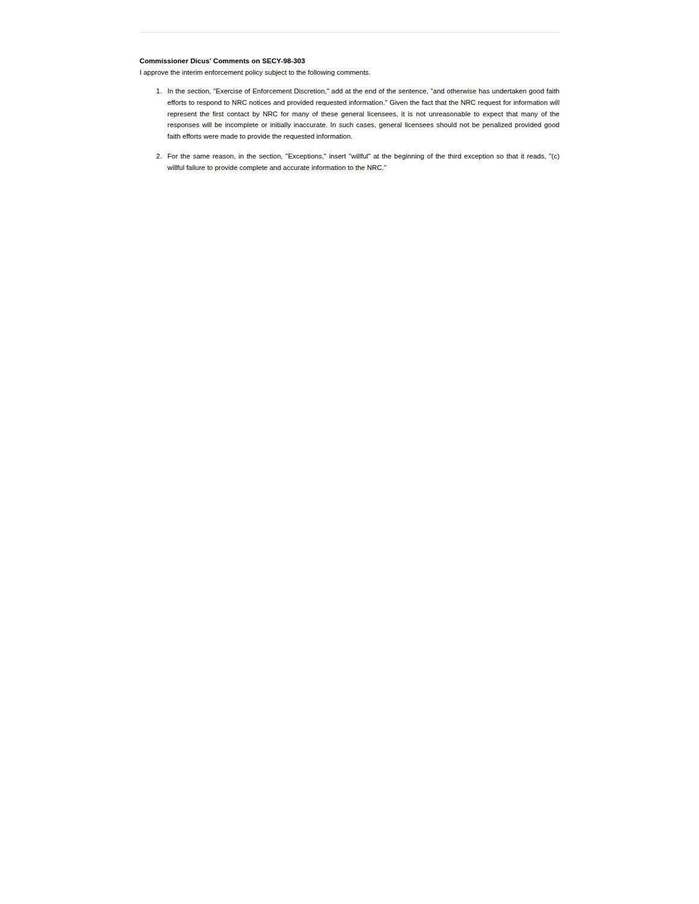Commissioner Dicus' Comments on SECY-98-303
I approve the interim enforcement policy subject to the following comments.
In the section, "Exercise of Enforcement Discretion," add at the end of the sentence, "and otherwise has undertaken good faith efforts to respond to NRC notices and provided requested information." Given the fact that the NRC request for information will represent the first contact by NRC for many of these general licensees, it is not unreasonable to expect that many of the responses will be incomplete or initially inaccurate. In such cases, general licensees should not be penalized provided good faith efforts were made to provide the requested information.
For the same reason, in the section, "Exceptions," insert "willful" at the beginning of the third exception so that it reads, "(c) willful failure to provide complete and accurate information to the NRC."